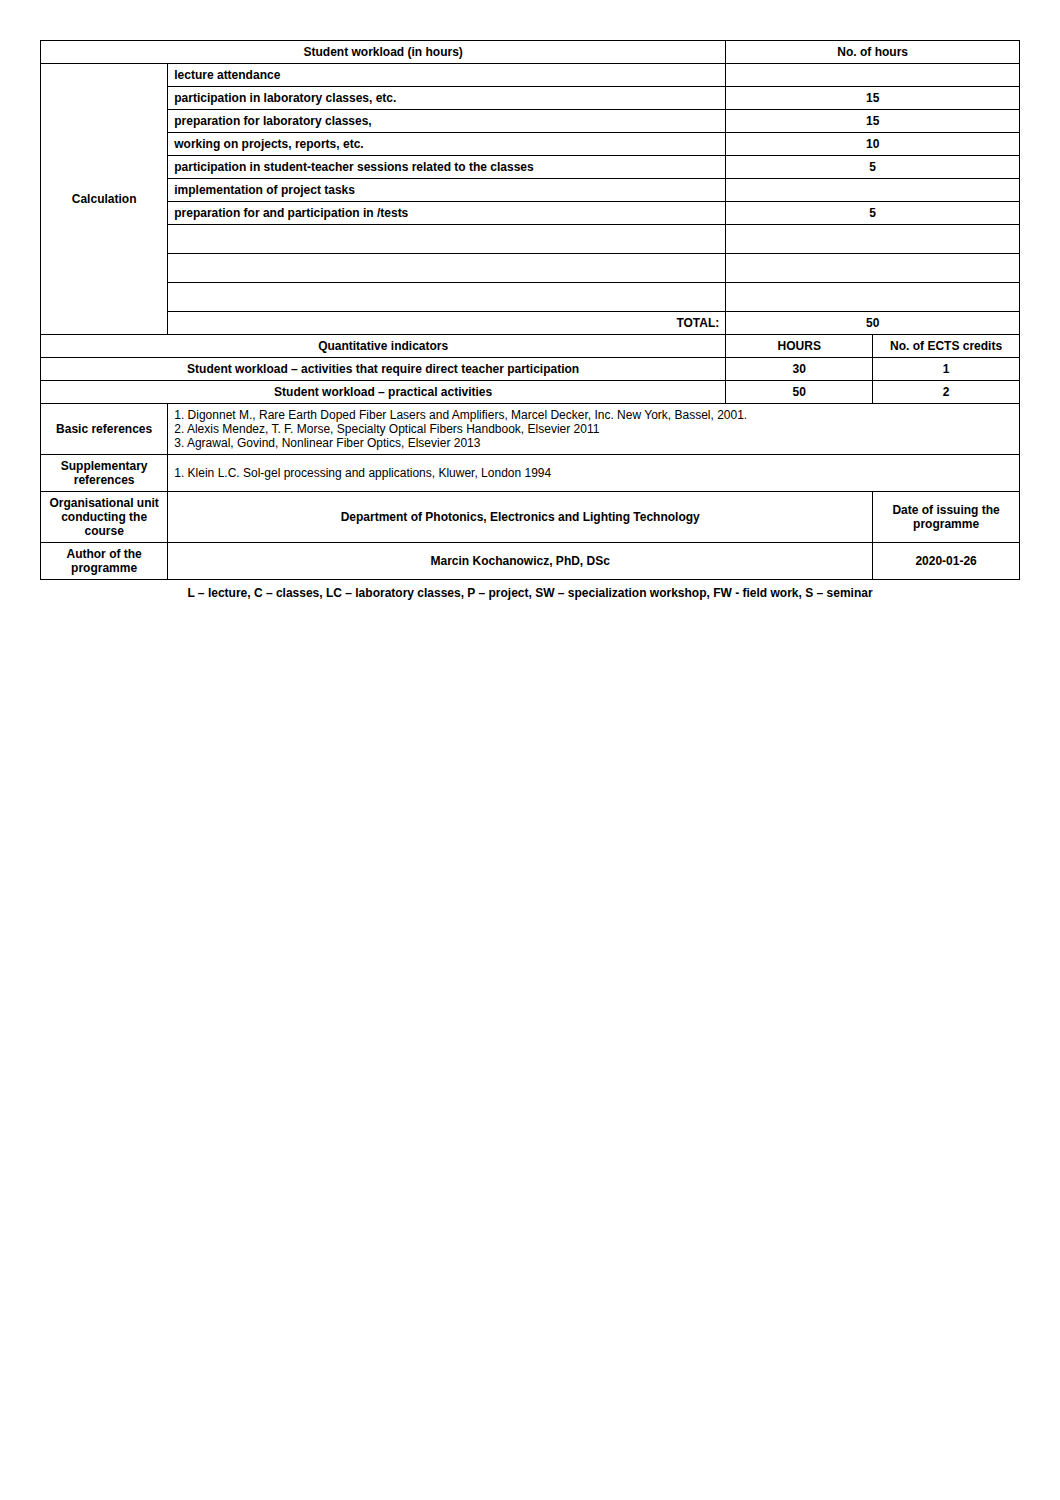| Student workload (in hours) | No. of hours |
| Calculation | lecture attendance | |
| participation in laboratory classes, etc. | 15 |
| preparation for laboratory classes, | 15 |
| working on projects, reports, etc. | 10 |
| participation in student-teacher sessions related to the classes | 5 |
| implementation of project tasks | |
| preparation for and participation in /tests | 5 |
| TOTAL: | 50 |
| Quantitative indicators | HOURS | No. of ECTS credits |
| Student workload – activities that require direct teacher participation | 30 | 1 |
| Student workload – practical activities | 50 | 2 |
| Basic references | 1. Digonnet M., Rare Earth Doped Fiber Lasers and Amplifiers, Marcel Decker, Inc. New York, Bassel, 2001. 2. Alexis Mendez, T. F. Morse, Specialty Optical Fibers Handbook, Elsevier 2011 3. Agrawal, Govind, Nonlinear Fiber Optics, Elsevier 2013 |
| Supplementary references | 1. Klein L.C. Sol-gel processing and applications, Kluwer, London 1994 |
| Organisational unit conducting the course | Department of Photonics, Electronics and Lighting Technology | Date of issuing the programme |
| Author of the programme | Marcin Kochanowicz, PhD, DSc | 2020-01-26 |
L – lecture, C – classes, LC – laboratory classes, P – project, SW – specialization workshop, FW - field work, S – seminar